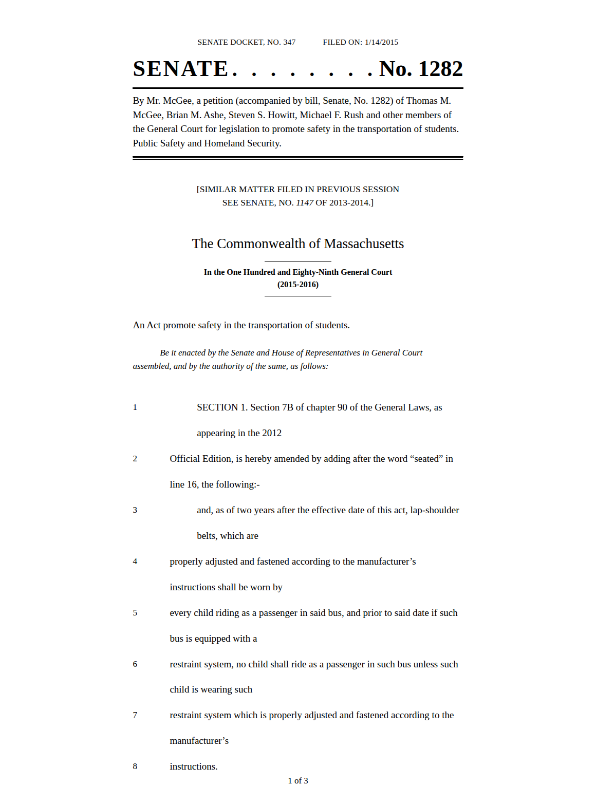SENATE DOCKET, NO. 347 FILED ON: 1/14/2015
SENATE . . . . . . . . . . . . . . . No. 1282
By Mr. McGee, a petition (accompanied by bill, Senate, No. 1282) of Thomas M. McGee, Brian M. Ashe, Steven S. Howitt, Michael F. Rush and other members of the General Court for legislation to promote safety in the transportation of students. Public Safety and Homeland Security.
[SIMILAR MATTER FILED IN PREVIOUS SESSION
SEE SENATE, NO. 1147 OF 2013-2014.]
The Commonwealth of Massachusetts
In the One Hundred and Eighty-Ninth General Court
(2015-2016)
An Act promote safety in the transportation of students.
Be it enacted by the Senate and House of Representatives in General Court assembled, and by the authority of the same, as follows:
SECTION 1. Section 7B of chapter 90 of the General Laws, as appearing in the 2012
Official Edition, is hereby amended by adding after the word “seated” in line 16, the following:-
and, as of two years after the effective date of this act, lap-shoulder belts, which are
properly adjusted and fastened according to the manufacturer’s instructions shall be worn by
every child riding as a passenger in said bus, and prior to said date if such bus is equipped with a
restraint system, no child shall ride as a passenger in such bus unless such child is wearing such
restraint system which is properly adjusted and fastened according to the manufacturer’s
instructions.
1 of 3